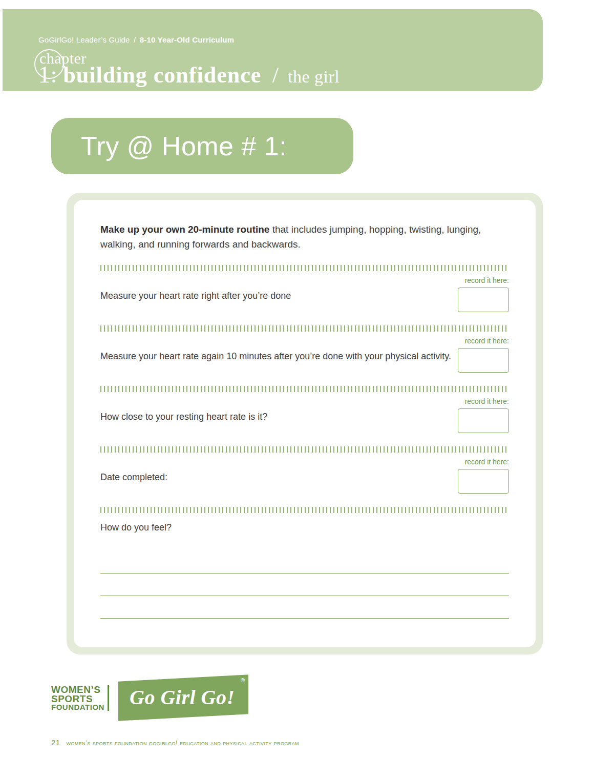GoGirlGo! Leader’s Guide / 8-10 Year-Old Curriculum
chapter
1: building confidence / the girl
Try @ Home # 1:
Make up your own 20-minute routine that includes jumping, hopping, twisting, lunging, walking, and running forwards and backwards.
record it here:
Measure your heart rate right after you’re done
record it here:
Measure your heart rate again 10 minutes after you’re done with your physical activity.
record it here:
How close to your resting heart rate is it?
record it here:
Date completed:
How do you feel?
WOMEN’S SPORTS FOUNDATION
®
Go Girl Go!
21 Women’s Sports Foundation GoGirlGo! Education and Physical Activity Program